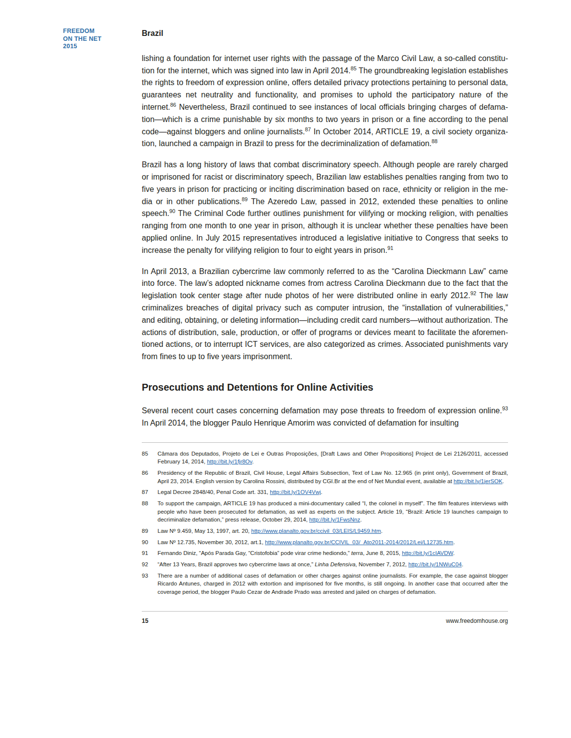FREEDOM
ON THE NET
2015
Brazil
lishing a foundation for internet user rights with the passage of the Marco Civil Law, a so-called constitution for the internet, which was signed into law in April 2014.85 The groundbreaking legislation establishes the rights to freedom of expression online, offers detailed privacy protections pertaining to personal data, guarantees net neutrality and functionality, and promises to uphold the participatory nature of the internet.86 Nevertheless, Brazil continued to see instances of local officials bringing charges of defamation—which is a crime punishable by six months to two years in prison or a fine according to the penal code—against bloggers and online journalists.87 In October 2014, ARTICLE 19, a civil society organization, launched a campaign in Brazil to press for the decriminalization of defamation.88
Brazil has a long history of laws that combat discriminatory speech. Although people are rarely charged or imprisoned for racist or discriminatory speech, Brazilian law establishes penalties ranging from two to five years in prison for practicing or inciting discrimination based on race, ethnicity or religion in the media or in other publications.89 The Azeredo Law, passed in 2012, extended these penalties to online speech.90 The Criminal Code further outlines punishment for vilifying or mocking religion, with penalties ranging from one month to one year in prison, although it is unclear whether these penalties have been applied online. In July 2015 representatives introduced a legislative initiative to Congress that seeks to increase the penalty for vilifying religion to four to eight years in prison.91
In April 2013, a Brazilian cybercrime law commonly referred to as the “Carolina Dieckmann Law” came into force. The law’s adopted nickname comes from actress Carolina Dieckmann due to the fact that the legislation took center stage after nude photos of her were distributed online in early 2012.92 The law criminalizes breaches of digital privacy such as computer intrusion, the “installation of vulnerabilities,” and editing, obtaining, or deleting information—including credit card numbers—without authorization. The actions of distribution, sale, production, or offer of programs or devices meant to facilitate the aforementioned actions, or to interrupt ICT services, are also categorized as crimes. Associated punishments vary from fines to up to five years imprisonment.
Prosecutions and Detentions for Online Activities
Several recent court cases concerning defamation may pose threats to freedom of expression online.93 In April 2014, the blogger Paulo Henrique Amorim was convicted of defamation for insulting
85 Câmara dos Deputados, Projeto de Lei e Outras Proposições, [Draft Laws and Other Propositions] Project de Lei 2126/2011, accessed February 14, 2014, http://bit.ly/1fjr8Ov.
86 Presidency of the Republic of Brazil, Civil House, Legal Affairs Subsection, Text of Law No. 12.965 (in print only), Government of Brazil, April 23, 2014. English version by Carolina Rossini, distributed by CGI.Br at the end of Net Mundial event, available at http://bit.ly/1jerSOK.
87 Legal Decree 2848/40, Penal Code art. 331, http://bit.ly/1OV4Vwj.
88 To support the campaign, ARTICLE 19 has produced a mini-documentary called “I, the colonel in myself”. The film features interviews with people who have been prosecuted for defamation, as well as experts on the subject. Article 19, “Brazil: Article 19 launches campaign to decriminalize defamation,” press release, October 29, 2014, http://bit.ly/1FwsNnz.
89 Law Nº 9.459, May 13, 1997, art. 20, http://www.planalto.gov.br/ccivil_03/LEIS/L9459.htm.
90 Law Nº 12.735, November 30, 2012, art.1, http://www.planalto.gov.br/CCIVIL_03/_Ato2011-2014/2012/Lei/L12735.htm.
91 Fernando Diniz, “Após Parada Gay, “Cristofobia” pode virar crime hediondo,” terra, June 8, 2015, http://bit.ly/1cIAVDW.
92“After 13 Years, Brazil approves two cybercrime laws at once,” Linha Defensiva, November 7, 2012, http://bit.ly/1NWuC04.
93 There are a number of additional cases of defamation or other charges against online journalists. For example, the case against blogger Ricardo Antunes, charged in 2012 with extortion and imprisoned for five months, is still ongoing. In another case that occurred after the coverage period, the blogger Paulo Cezar de Andrade Prado was arrested and jailed on charges of defamation.
15 www.freedomhouse.org